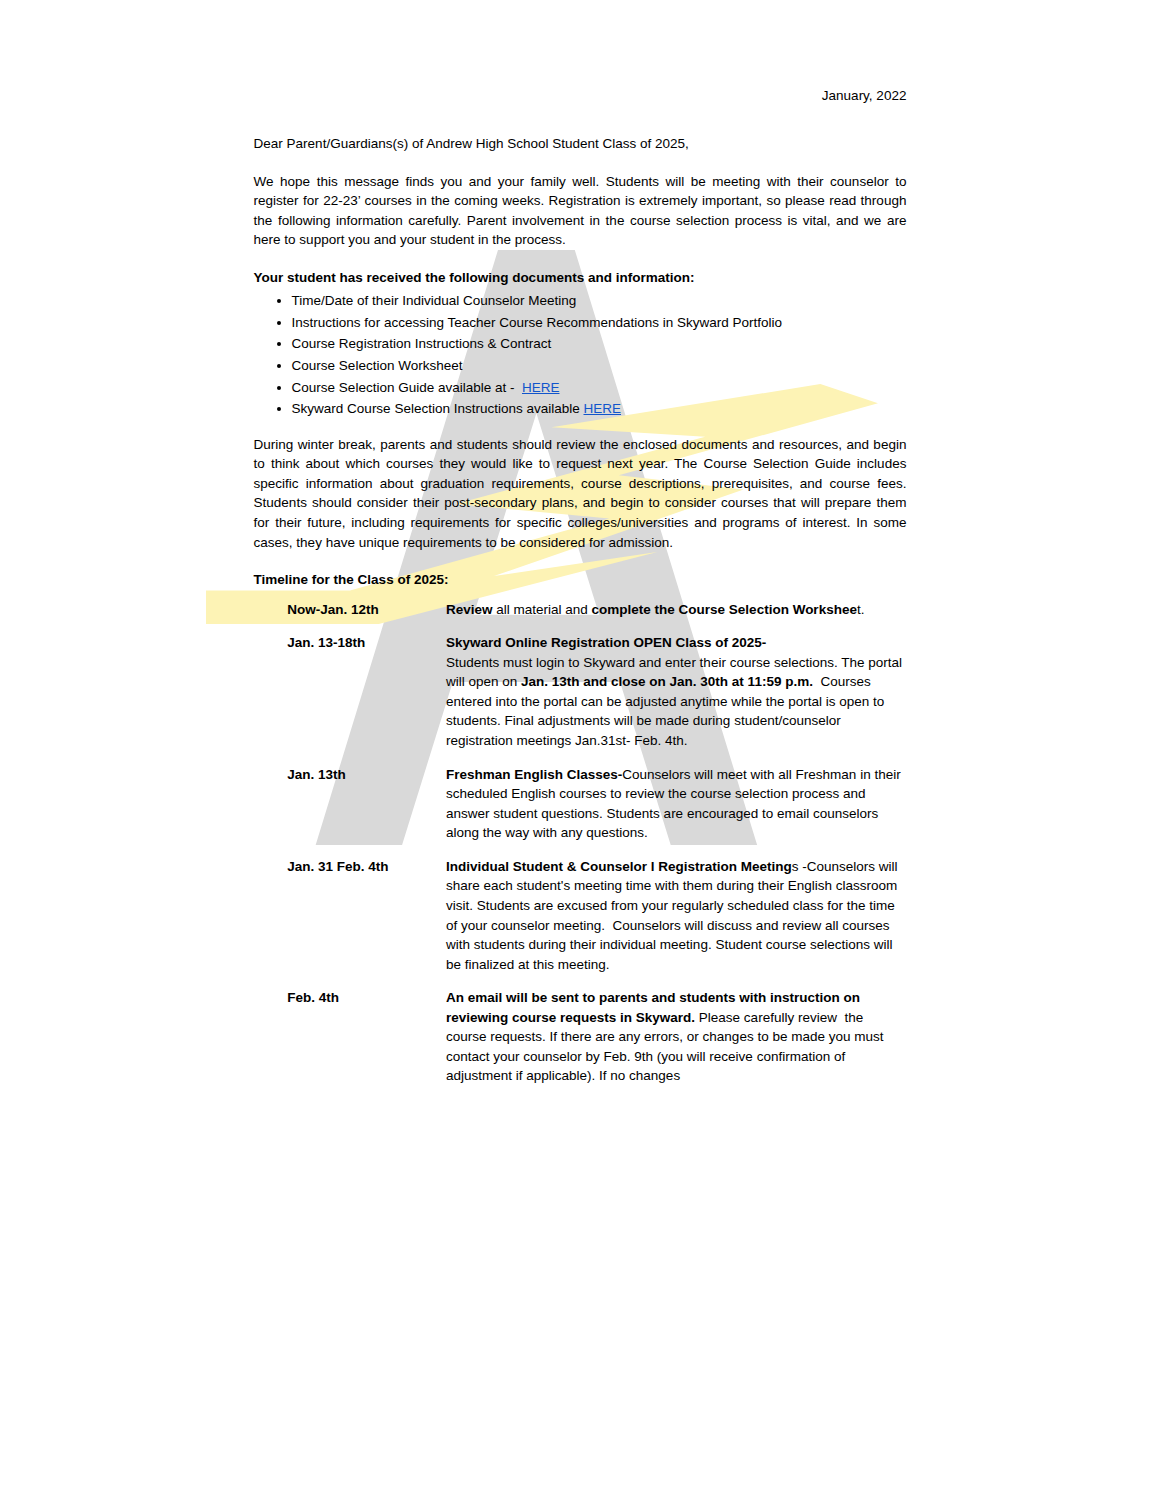January, 2022
Dear Parent/Guardians(s) of Andrew High School Student Class of 2025,
We hope this message finds you and your family well. Students will be meeting with their counselor to register for 22-23’ courses in the coming weeks. Registration is extremely important, so please read through the following information carefully. Parent involvement in the course selection process is vital, and we are here to support you and your student in the process.
Your student has received the following documents and information:
Time/Date of their Individual Counselor Meeting
Instructions for accessing Teacher Course Recommendations in Skyward Portfolio
Course Registration Instructions & Contract
Course Selection Worksheet
Course Selection Guide available at - HERE
Skyward Course Selection Instructions available HERE
During winter break, parents and students should review the enclosed documents and resources, and begin to think about which courses they would like to request next year. The Course Selection Guide includes specific information about graduation requirements, course descriptions, prerequisites, and course fees. Students should consider their post-secondary plans, and begin to consider courses that will prepare them for their future, including requirements for specific colleges/universities and programs of interest. In some cases, they have unique requirements to be considered for admission.
Timeline for the Class of 2025:
| Now-Jan. 12th | Review all material and complete the Course Selection Workshee t. |
| Jan. 13-18th | Skyward Online Registration OPEN Class of 2025- Students must login to Skyward and enter their course selections. The portal will open on Jan. 13th and close on Jan. 30th at 11:59 p.m. Courses entered into the portal can be adjusted anytime while the portal is open to students. Final adjustments will be made during student/counselor registration meetings Jan.31st- Feb. 4th. |
| Jan. 13th | Freshman English Classes- Counselors will meet with all Freshman in their scheduled English courses to review the course selection process and answer student questions. Students are encouraged to email counselors along the way with any questions. |
| Jan. 31 Feb. 4th | Individual Student & Counselor l Registration Meeting s -Counselors will share each student's meeting time with them during their English classroom visit. Students are excused from your regularly scheduled class for the time of your counselor meeting. Counselors will discuss and review all courses with students during their individual meeting. Student course selections will be finalized at this meeting. |
| Feb. 4th | An email will be sent to parents and students with instruction on reviewing course requests in Skyward. Please carefully review the course requests. If there are any errors, or changes to be made you must contact your counselor by Feb. 9th (you will receive confirmation of adjustment if applicable). If no changes |